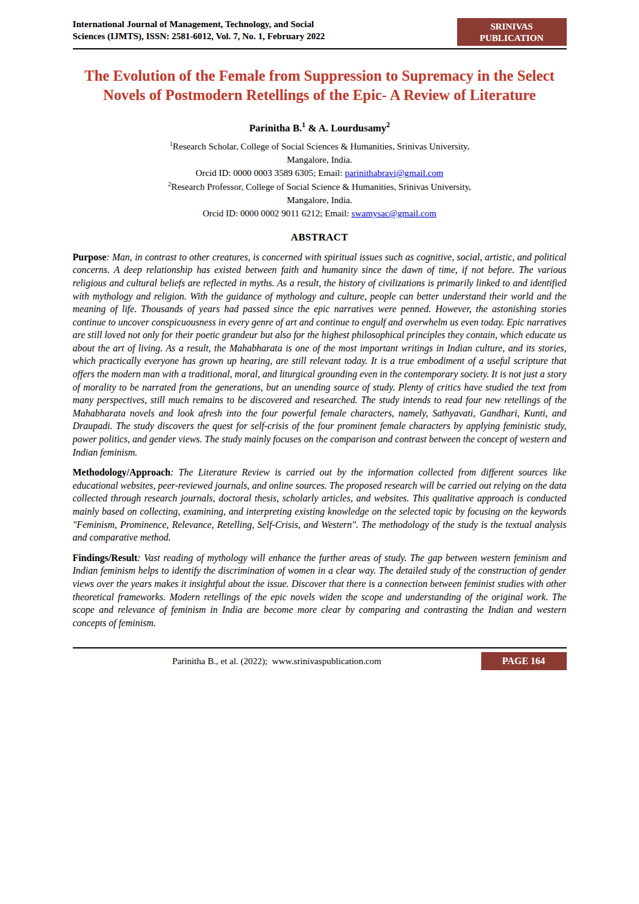International Journal of Management, Technology, and Social
Sciences (IJMTS), ISSN: 2581-6012, Vol. 7, No. 1, February 2022
SRINIVAS
PUBLICATION
The Evolution of the Female from Suppression to Supremacy in the Select Novels of Postmodern Retellings of the Epic- A Review of Literature
Parinitha B.1 & A. Lourdusamy2
1Research Scholar, College of Social Sciences & Humanities, Srinivas University,
Mangalore, India.
Orcid ID: 0000 0003 3589 6305; Email: parinithabravi@gmail.com
2Research Professor, College of Social Science & Humanities, Srinivas University,
Mangalore, India.
Orcid ID: 0000 0002 9011 6212; Email: swamysac@gmail.com
ABSTRACT
Purpose: Man, in contrast to other creatures, is concerned with spiritual issues such as cognitive, social, artistic, and political concerns. A deep relationship has existed between faith and humanity since the dawn of time, if not before. The various religious and cultural beliefs are reflected in myths. As a result, the history of civilizations is primarily linked to and identified with mythology and religion. With the guidance of mythology and culture, people can better understand their world and the meaning of life. Thousands of years had passed since the epic narratives were penned. However, the astonishing stories continue to uncover conspicuousness in every genre of art and continue to engulf and overwhelm us even today. Epic narratives are still loved not only for their poetic grandeur but also for the highest philosophical principles they contain, which educate us about the art of living. As a result, the Mahabharata is one of the most important writings in Indian culture, and its stories, which practically everyone has grown up hearing, are still relevant today. It is a true embodiment of a useful scripture that offers the modern man with a traditional, moral, and liturgical grounding even in the contemporary society. It is not just a story of morality to be narrated from the generations, but an unending source of study. Plenty of critics have studied the text from many perspectives, still much remains to be discovered and researched. The study intends to read four new retellings of the Mahabharata novels and look afresh into the four powerful female characters, namely, Sathyavati, Gandhari, Kunti, and Draupadi. The study discovers the quest for self-crisis of the four prominent female characters by applying feministic study, power politics, and gender views. The study mainly focuses on the comparison and contrast between the concept of western and Indian feminism.
Methodology/Approach: The Literature Review is carried out by the information collected from different sources like educational websites, peer-reviewed journals, and online sources. The proposed research will be carried out relying on the data collected through research journals, doctoral thesis, scholarly articles, and websites. This qualitative approach is conducted mainly based on collecting, examining, and interpreting existing knowledge on the selected topic by focusing on the keywords "Feminism, Prominence, Relevance, Retelling, Self-Crisis, and Western". The methodology of the study is the textual analysis and comparative method.
Findings/Result: Vast reading of mythology will enhance the further areas of study. The gap between western feminism and Indian feminism helps to identify the discrimination of women in a clear way. The detailed study of the construction of gender views over the years makes it insightful about the issue. Discover that there is a connection between feminist studies with other theoretical frameworks. Modern retellings of the epic novels widen the scope and understanding of the original work. The scope and relevance of feminism in India are become more clear by comparing and contrasting the Indian and western concepts of feminism.
Parinitha B., et al. (2022); www.srinivaspublication.com
PAGE 164